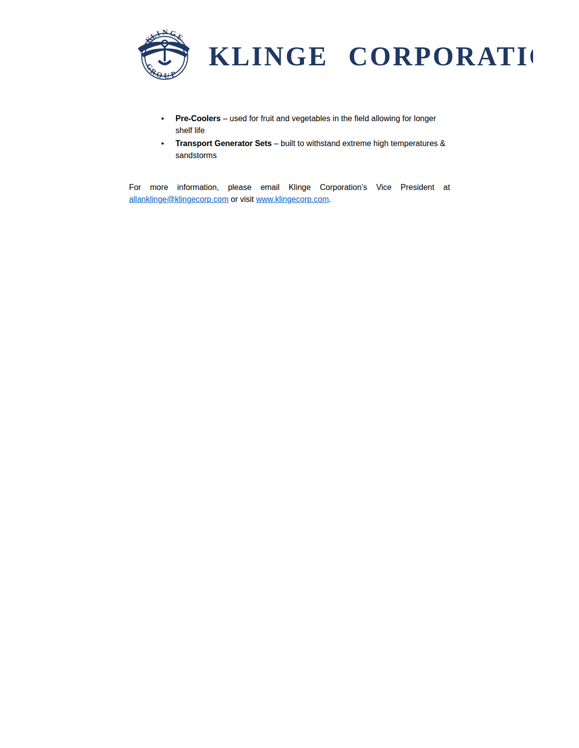K L I N G E G R O U P KLINGE CORPORATION
Pre-Coolers – used for fruit and vegetables in the field allowing for longer shelf life
Transport Generator Sets – built to withstand extreme high temperatures & sandstorms
For more information, please email Klinge Corporation’s Vice President at allanklinge@klingecorp.com or visit www.klingecorp.com.